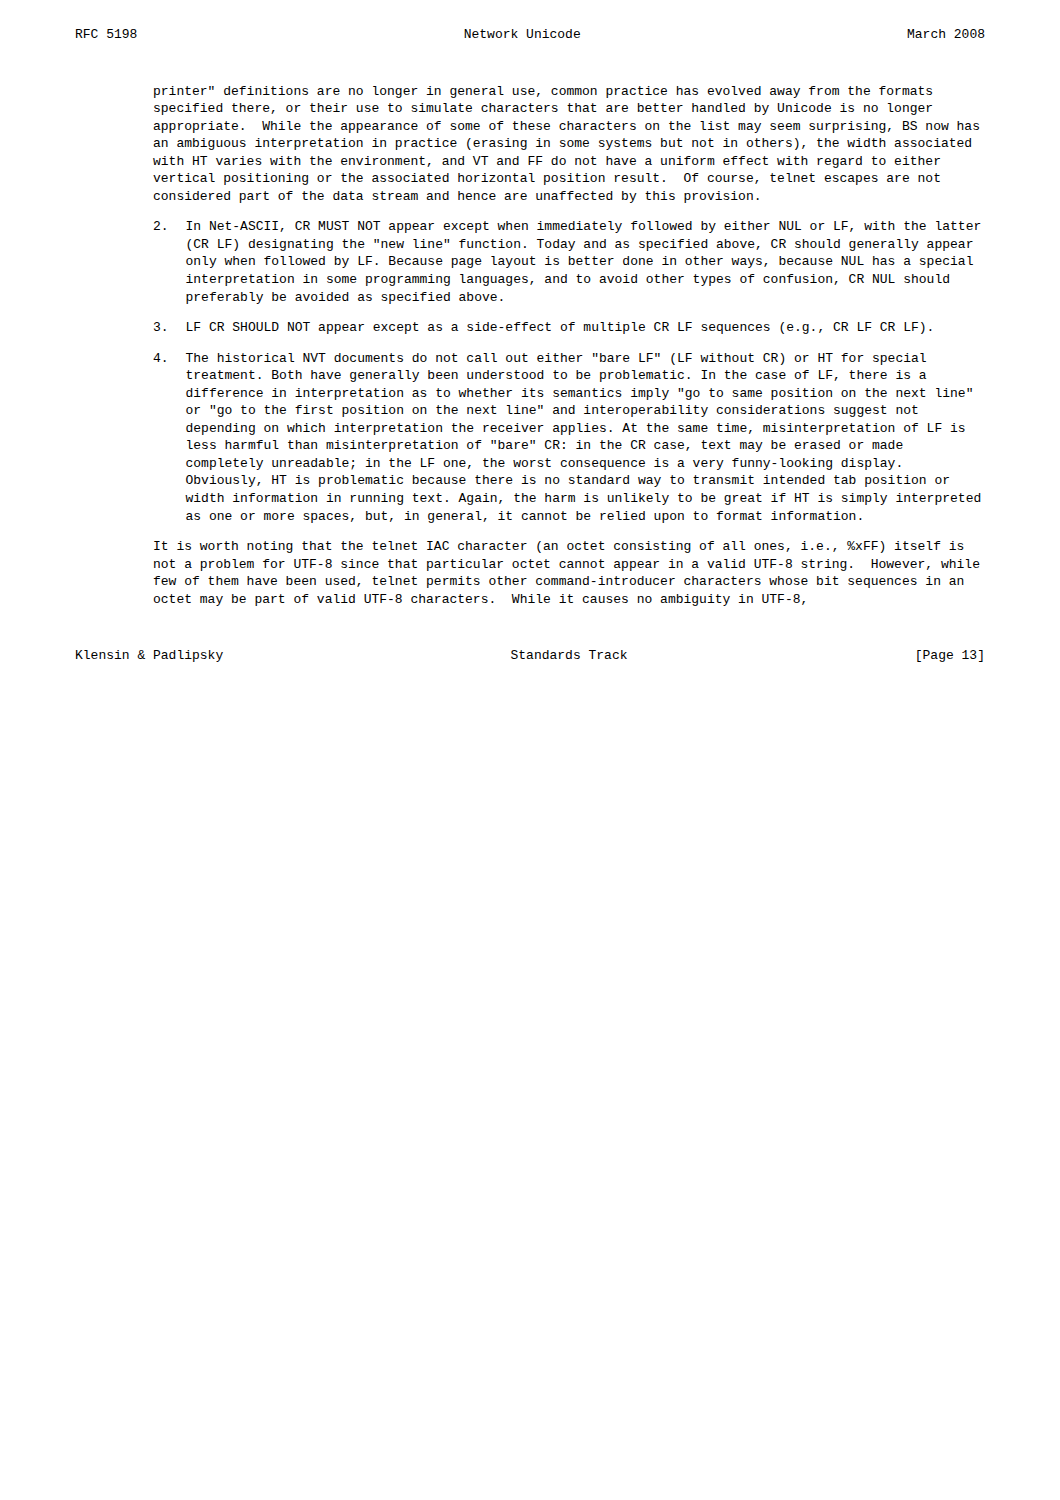RFC 5198 Network Unicode March 2008
printer" definitions are no longer in general use, common practice has evolved away from the formats specified there, or their use to simulate characters that are better handled by Unicode is no longer appropriate. While the appearance of some of these characters on the list may seem surprising, BS now has an ambiguous interpretation in practice (erasing in some systems but not in others), the width associated with HT varies with the environment, and VT and FF do not have a uniform effect with regard to either vertical positioning or the associated horizontal position result. Of course, telnet escapes are not considered part of the data stream and hence are unaffected by this provision.
2. In Net-ASCII, CR MUST NOT appear except when immediately followed by either NUL or LF, with the latter (CR LF) designating the "new line" function. Today and as specified above, CR should generally appear only when followed by LF. Because page layout is better done in other ways, because NUL has a special interpretation in some programming languages, and to avoid other types of confusion, CR NUL should preferably be avoided as specified above.
3. LF CR SHOULD NOT appear except as a side-effect of multiple CR LF sequences (e.g., CR LF CR LF).
4. The historical NVT documents do not call out either "bare LF" (LF without CR) or HT for special treatment. Both have generally been understood to be problematic. In the case of LF, there is a difference in interpretation as to whether its semantics imply "go to same position on the next line" or "go to the first position on the next line" and interoperability considerations suggest not depending on which interpretation the receiver applies. At the same time, misinterpretation of LF is less harmful than misinterpretation of "bare" CR: in the CR case, text may be erased or made completely unreadable; in the LF one, the worst consequence is a very funny-looking display. Obviously, HT is problematic because there is no standard way to transmit intended tab position or width information in running text. Again, the harm is unlikely to be great if HT is simply interpreted as one or more spaces, but, in general, it cannot be relied upon to format information.
It is worth noting that the telnet IAC character (an octet consisting of all ones, i.e., %xFF) itself is not a problem for UTF-8 since that particular octet cannot appear in a valid UTF-8 string. However, while few of them have been used, telnet permits other command-introducer characters whose bit sequences in an octet may be part of valid UTF-8 characters. While it causes no ambiguity in UTF-8,
Klensin & Padlipsky Standards Track [Page 13]